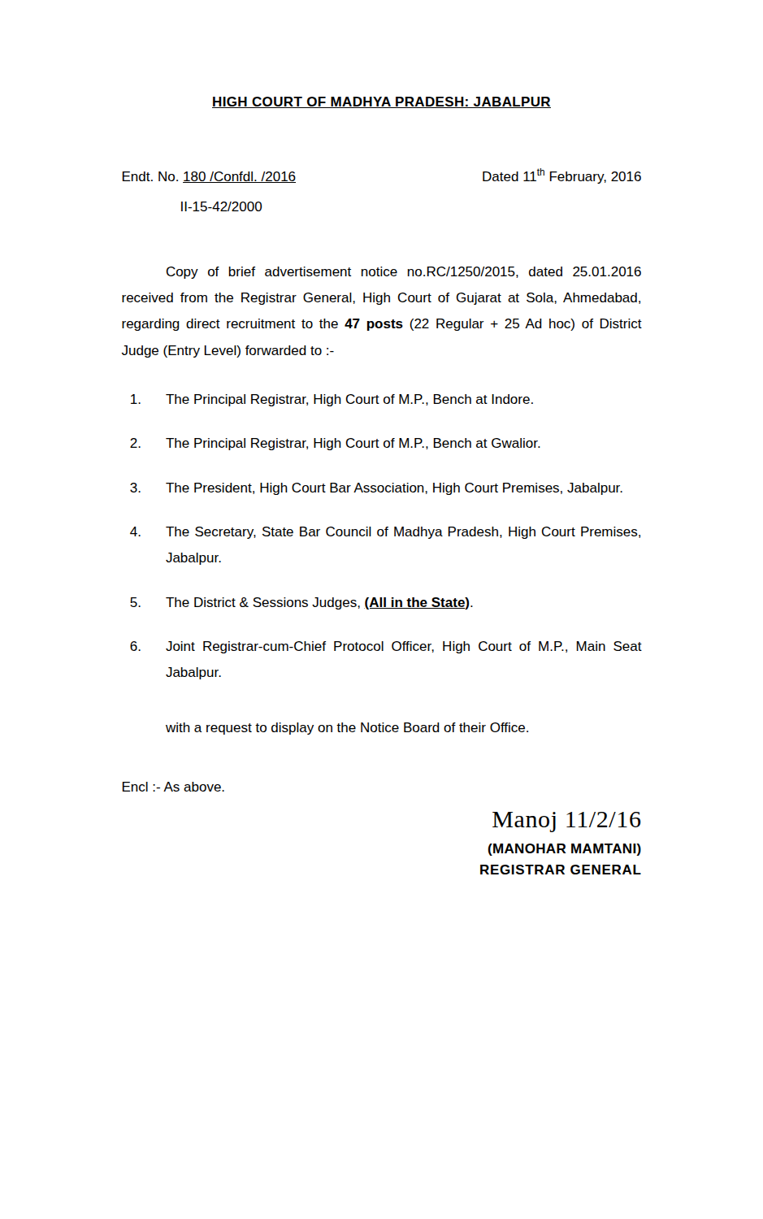HIGH COURT OF MADHYA PRADESH: JABALPUR
Endt. No. 180 /Confdl. /2016
Dated 11th February, 2016
II-15-42/2000
Copy of brief advertisement notice no.RC/1250/2015, dated 25.01.2016 received from the Registrar General, High Court of Gujarat at Sola, Ahmedabad, regarding direct recruitment to the 47 posts (22 Regular + 25 Ad hoc) of District Judge (Entry Level) forwarded to :-
The Principal Registrar, High Court of M.P., Bench at Indore.
The Principal Registrar, High Court of M.P., Bench at Gwalior.
The President, High Court Bar Association, High Court Premises, Jabalpur.
The Secretary, State Bar Council of Madhya Pradesh, High Court Premises, Jabalpur.
The District & Sessions Judges, (All in the State).
Joint Registrar-cum-Chief Protocol Officer, High Court of M.P., Main Seat Jabalpur.
with a request to display on the Notice Board of their Office.
Encl :- As above.
Manoj 11/2/16
(MANOHAR MAMTANI)
REGISTRAR GENERAL